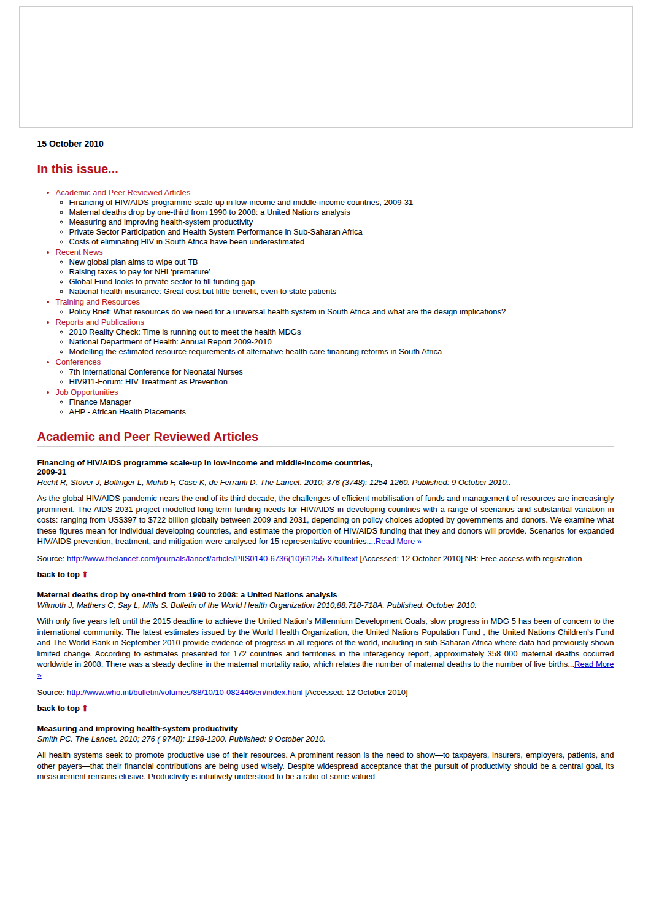15 October 2010
In this issue...
Academic and Peer Reviewed Articles
Financing of HIV/AIDS programme scale-up in low-income and middle-income countries, 2009-31
Maternal deaths drop by one-third from 1990 to 2008: a United Nations analysis
Measuring and improving health-system productivity
Private Sector Participation and Health System Performance in Sub-Saharan Africa
Costs of eliminating HIV in South Africa have been underestimated
Recent News
New global plan aims to wipe out TB
Raising taxes to pay for NHI ‘premature’
Global Fund looks to private sector to fill funding gap
National health insurance: Great cost but little benefit, even to state patients
Training and Resources
Policy Brief: What resources do we need for a universal health system in South Africa and what are the design implications?
Reports and Publications
2010 Reality Check: Time is running out to meet the health MDGs
National Department of Health: Annual Report 2009-2010
Modelling the estimated resource requirements of alternative health care financing reforms in South Africa
Conferences
7th International Conference for Neonatal Nurses
HIV911-Forum: HIV Treatment as Prevention
Job Opportunities
Finance Manager
AHP - African Health Placements
Academic and Peer Reviewed Articles
Financing of HIV/AIDS programme scale-up in low-income and middle-income countries,
2009-31
Hecht R, Stover J, Bollinger L, Muhib F, Case K, de Ferranti D. The Lancet. 2010; 376 (3748): 1254-1260. Published: 9 October 2010..
As the global HIV/AIDS pandemic nears the end of its third decade, the challenges of efficient mobilisation of funds and management of resources are increasingly prominent. The AIDS 2031 project modelled long-term funding needs for HIV/AIDS in developing countries with a range of scenarios and substantial variation in costs: ranging from US$397 to $722 billion globally between 2009 and 2031, depending on policy choices adopted by governments and donors. We examine what these figures mean for individual developing countries, and estimate the proportion of HIV/AIDS funding that they and donors will provide. Scenarios for expanded HIV/AIDS prevention, treatment, and mitigation were analysed for 15 representative countries....Read More »
Source: http://www.thelancet.com/journals/lancet/article/PIIS0140-6736(10)61255-X/fulltext [Accessed: 12 October 2010] NB: Free access with registration
back to top ⬆
Maternal deaths drop by one-third from 1990 to 2008: a United Nations analysis
Wilmoth J, Mathers C, Say L, Mills S. Bulletin of the World Health Organization 2010;88:718-718A. Published: October 2010.
With only five years left until the 2015 deadline to achieve the United Nation's Millennium Development Goals, slow progress in MDG 5 has been of concern to the international community. The latest estimates issued by the World Health Organization, the United Nations Population Fund , the United Nations Children's Fund and The World Bank in September 2010 provide evidence of progress in all regions of the world, including in sub-Saharan Africa where data had previously shown limited change. According to estimates presented for 172 countries and territories in the interagency report, approximately 358 000 maternal deaths occurred worldwide in 2008. There was a steady decline in the maternal mortality ratio, which relates the number of maternal deaths to the number of live births...Read More »
Source: http://www.who.int/bulletin/volumes/88/10/10-082446/en/index.html [Accessed: 12 October 2010]
back to top ⬆
Measuring and improving health-system productivity
Smith PC. The Lancet. 2010; 276 ( 9748): 1198-1200. Published: 9 October 2010.
All health systems seek to promote productive use of their resources. A prominent reason is the need to show—to taxpayers, insurers, employers, patients, and other payers—that their financial contributions are being used wisely. Despite widespread acceptance that the pursuit of productivity should be a central goal, its measurement remains elusive. Productivity is intuitively understood to be a ratio of some valued